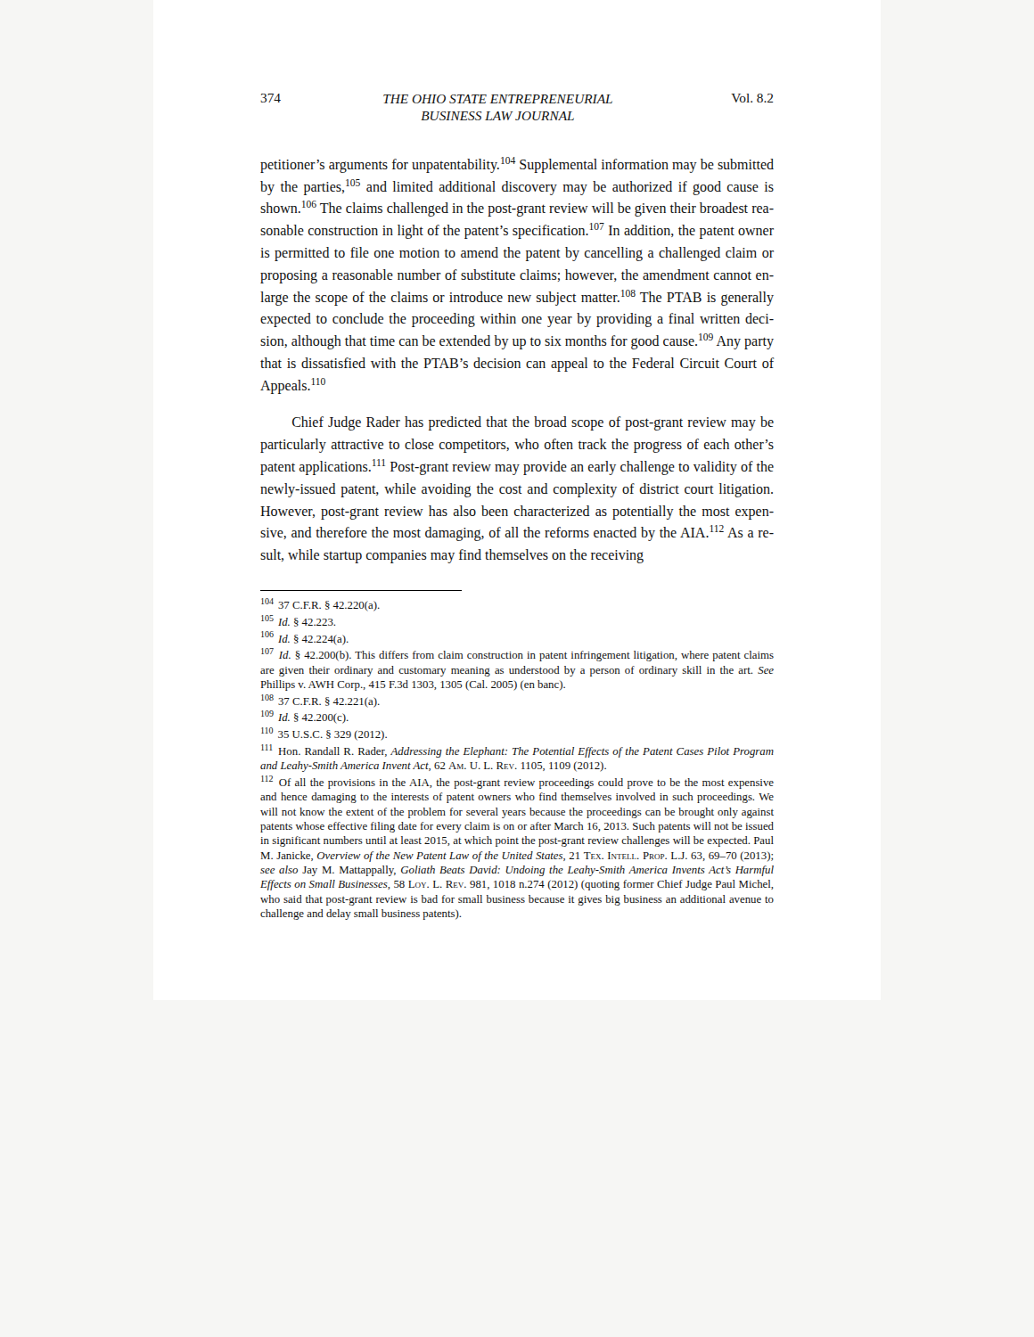374
THE OHIO STATE ENTREPRENEURIAL
BUSINESS LAW JOURNAL
Vol. 8.2
petitioner’s arguments for unpatentability.104 Supplemental information may be submitted by the parties,105 and limited additional discovery may be authorized if good cause is shown.106 The claims challenged in the post-grant review will be given their broadest reasonable construction in light of the patent’s specification.107 In addition, the patent owner is permitted to file one motion to amend the patent by cancelling a challenged claim or proposing a reasonable number of substitute claims; however, the amendment cannot enlarge the scope of the claims or introduce new subject matter.108 The PTAB is generally expected to conclude the proceeding within one year by providing a final written decision, although that time can be extended by up to six months for good cause.109 Any party that is dissatisfied with the PTAB’s decision can appeal to the Federal Circuit Court of Appeals.110
Chief Judge Rader has predicted that the broad scope of post-grant review may be particularly attractive to close competitors, who often track the progress of each other’s patent applications.111 Post-grant review may provide an early challenge to validity of the newly-issued patent, while avoiding the cost and complexity of district court litigation. However, post-grant review has also been characterized as potentially the most expensive, and therefore the most damaging, of all the reforms enacted by the AIA.112 As a result, while startup companies may find themselves on the receiving
104 37 C.F.R. § 42.220(a).
105 Id. § 42.223.
106 Id. § 42.224(a).
107 Id. § 42.200(b). This differs from claim construction in patent infringement litigation, where patent claims are given their ordinary and customary meaning as understood by a person of ordinary skill in the art. See Phillips v. AWH Corp., 415 F.3d 1303, 1305 (Cal. 2005) (en banc).
108 37 C.F.R. § 42.221(a).
109 Id. § 42.200(c).
110 35 U.S.C. § 329 (2012).
111 Hon. Randall R. Rader, Addressing the Elephant: The Potential Effects of the Patent Cases Pilot Program and Leahy-Smith America Invent Act, 62 Am. U. L. Rev. 1105, 1109 (2012).
112 Of all the provisions in the AIA, the post-grant review proceedings could prove to be the most expensive and hence damaging to the interests of patent owners who find themselves involved in such proceedings. We will not know the extent of the problem for several years because the proceedings can be brought only against patents whose effective filing date for every claim is on or after March 16, 2013. Such patents will not be issued in significant numbers until at least 2015, at which point the post-grant review challenges will be expected. Paul M. Janicke, Overview of the New Patent Law of the United States, 21 Tex. Intell. Prop. L.J. 63, 69–70 (2013); see also Jay M. Mattappally, Goliath Beats David: Undoing the Leahy-Smith America Invents Act’s Harmful Effects on Small Businesses, 58 Loy. L. Rev. 981, 1018 n.274 (2012) (quoting former Chief Judge Paul Michel, who said that post-grant review is bad for small business because it gives big business an additional avenue to challenge and delay small business patents).